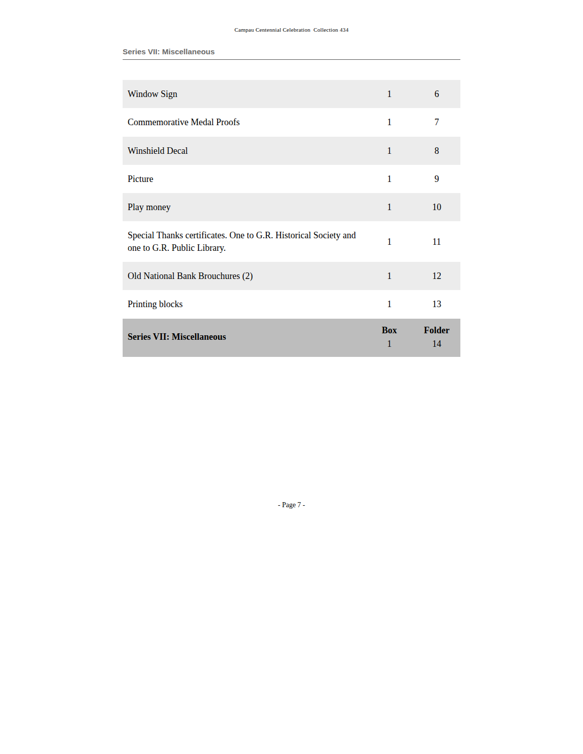Campau Centennial Celebration Collection 434
Series VII: Miscellaneous
| Window Sign | 1 | 6 |
| Commemorative Medal Proofs | 1 | 7 |
| Winshield Decal | 1 | 8 |
| Picture | 1 | 9 |
| Play money | 1 | 10 |
| Special Thanks certificates. One to G.R. Historical Society and one to G.R. Public Library. | 1 | 11 |
| Old National Bank Brouchures (2) | 1 | 12 |
| Printing blocks | 1 | 13 |
| Series VII: Miscellaneous | Box 1 | Folder 14 |
- Page 7 -